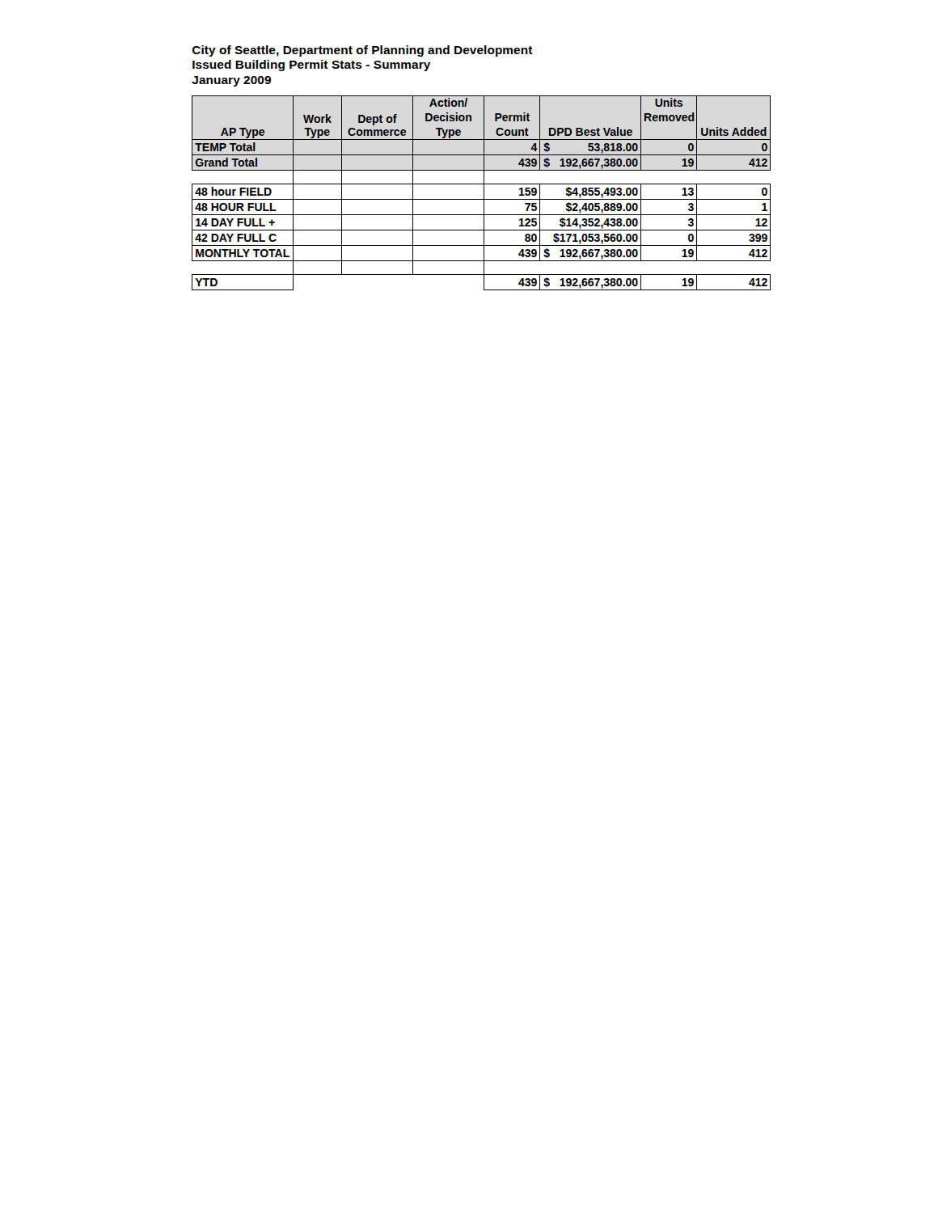City of Seattle, Department of Planning and Development
Issued Building Permit Stats - Summary
January 2009
| AP Type | Work Type | Dept of Commerce | Action/ | Permit | DPD Best Value | Units | Units Added |
| --- | --- | --- | --- | --- | --- | --- | --- |
| Decision | Removed |
| Type | Count | |
| TEMP Total | | | | 4 | $ 53,818.00 | 0 | 0 |
| Grand Total | | | | 439 | $ 192,667,380.00 | 19 | 412 |
| 48 hour FIELD | | | | 159 | $4,855,493.00 | 13 | 0 |
| 48 HOUR FULL | | | | 75 | $2,405,889.00 | 3 | 1 |
| 14 DAY FULL + | | | | 125 | $14,352,438.00 | 3 | 12 |
| 42 DAY FULL C | | | | 80 | $171,053,560.00 | 0 | 399 |
| MONTHLY TOTAL | | | | 439 | $ 192,667,380.00 | 19 | 412 |
| YTD | | | | 439 | $ 192,667,380.00 | 19 | 412 |